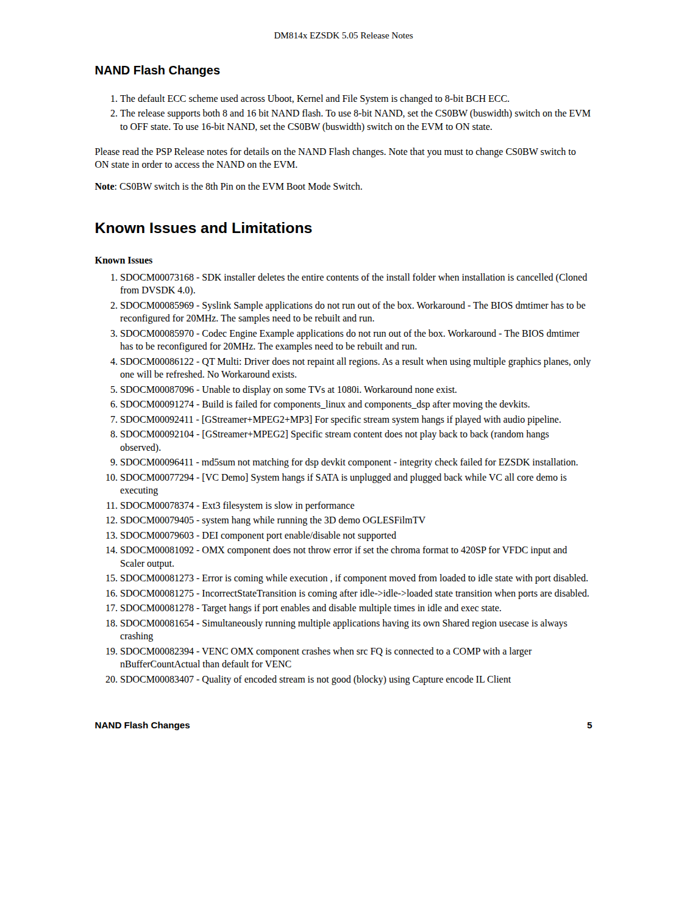DM814x EZSDK 5.05 Release Notes
NAND Flash Changes
The default ECC scheme used across Uboot, Kernel and File System is changed to 8-bit BCH ECC.
The release supports both 8 and 16 bit NAND flash. To use 8-bit NAND, set the CS0BW (buswidth) switch on the EVM to OFF state. To use 16-bit NAND, set the CS0BW (buswidth) switch on the EVM to ON state.
Please read the PSP Release notes for details on the NAND Flash changes. Note that you must to change CS0BW switch to ON state in order to access the NAND on the EVM.
Note: CS0BW switch is the 8th Pin on the EVM Boot Mode Switch.
Known Issues and Limitations
Known Issues
SDOCM00073168 - SDK installer deletes the entire contents of the install folder when installation is cancelled (Cloned from DVSDK 4.0).
SDOCM00085969 - Syslink Sample applications do not run out of the box. Workaround - The BIOS dmtimer has to be reconfigured for 20MHz. The samples need to be rebuilt and run.
SDOCM00085970 - Codec Engine Example applications do not run out of the box. Workaround - The BIOS dmtimer has to be reconfigured for 20MHz. The examples need to be rebuilt and run.
SDOCM00086122 - QT Multi: Driver does not repaint all regions. As a result when using multiple graphics planes, only one will be refreshed. No Workaround exists.
SDOCM00087096 - Unable to display on some TVs at 1080i. Workaround none exist.
SDOCM00091274 - Build is failed for components_linux and components_dsp after moving the devkits.
SDOCM00092411 - [GStreamer+MPEG2+MP3] For specific stream system hangs if played with audio pipeline.
SDOCM00092104 - [GStreamer+MPEG2] Specific stream content does not play back to back (random hangs observed).
SDOCM00096411 - md5sum not matching for dsp devkit component - integrity check failed for EZSDK installation.
SDOCM00077294 - [VC Demo] System hangs if SATA is unplugged and plugged back while VC all core demo is executing
SDOCM00078374 - Ext3 filesystem is slow in performance
SDOCM00079405 - system hang while running the 3D demo OGLESFilmTV
SDOCM00079603 - DEI component port enable/disable not supported
SDOCM00081092 - OMX component does not throw error if set the chroma format to 420SP for VFDC input and Scaler output.
SDOCM00081273 - Error is coming while execution , if component moved from loaded to idle state with port disabled.
SDOCM00081275 - IncorrectStateTransition is coming after idle->idle->loaded state transition when ports are disabled.
SDOCM00081278 - Target hangs if port enables and disable multiple times in idle and exec state.
SDOCM00081654 - Simultaneously running multiple applications having its own Shared region usecase is always crashing
SDOCM00082394 - VENC OMX component crashes when src FQ is connected to a COMP with a larger nBufferCountActual than default for VENC
SDOCM00083407 - Quality of encoded stream is not good (blocky) using Capture encode IL Client
NAND Flash Changes 5